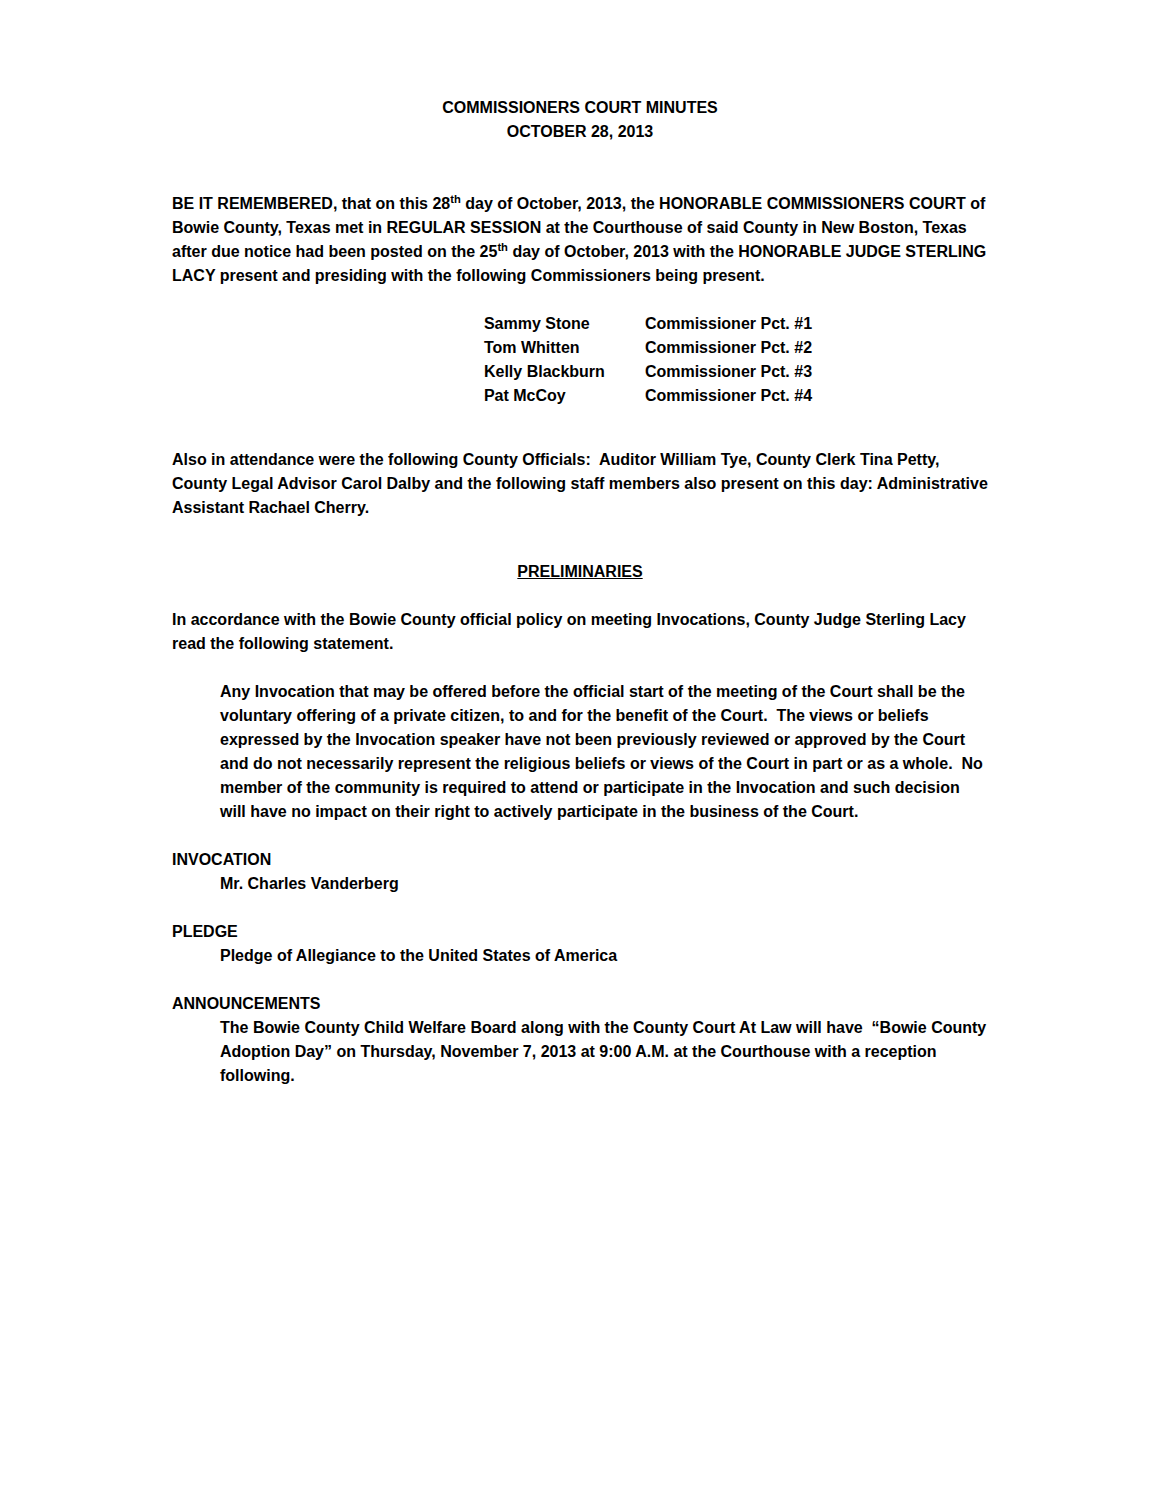COMMISSIONERS COURT MINUTES
OCTOBER 28, 2013
BE IT REMEMBERED, that on this 28th day of October, 2013, the HONORABLE COMMISSIONERS COURT of Bowie County, Texas met in REGULAR SESSION at the Courthouse of said County in New Boston, Texas after due notice had been posted on the 25th day of October, 2013 with the HONORABLE JUDGE STERLING LACY present and presiding with the following Commissioners being present.
| Sammy Stone | Commissioner Pct. #1 |
| Tom Whitten | Commissioner Pct. #2 |
| Kelly Blackburn | Commissioner Pct. #3 |
| Pat McCoy | Commissioner Pct. #4 |
Also in attendance were the following County Officials: Auditor William Tye, County Clerk Tina Petty, County Legal Advisor Carol Dalby and the following staff members also present on this day: Administrative Assistant Rachael Cherry.
PRELIMINARIES
In accordance with the Bowie County official policy on meeting Invocations, County Judge Sterling Lacy read the following statement.
Any Invocation that may be offered before the official start of the meeting of the Court shall be the voluntary offering of a private citizen, to and for the benefit of the Court. The views or beliefs expressed by the Invocation speaker have not been previously reviewed or approved by the Court and do not necessarily represent the religious beliefs or views of the Court in part or as a whole. No member of the community is required to attend or participate in the Invocation and such decision will have no impact on their right to actively participate in the business of the Court.
INVOCATION
Mr. Charles Vanderberg
PLEDGE
Pledge of Allegiance to the United States of America
ANNOUNCEMENTS
The Bowie County Child Welfare Board along with the County Court At Law will have “Bowie County Adoption Day” on Thursday, November 7, 2013 at 9:00 A.M. at the Courthouse with a reception following.